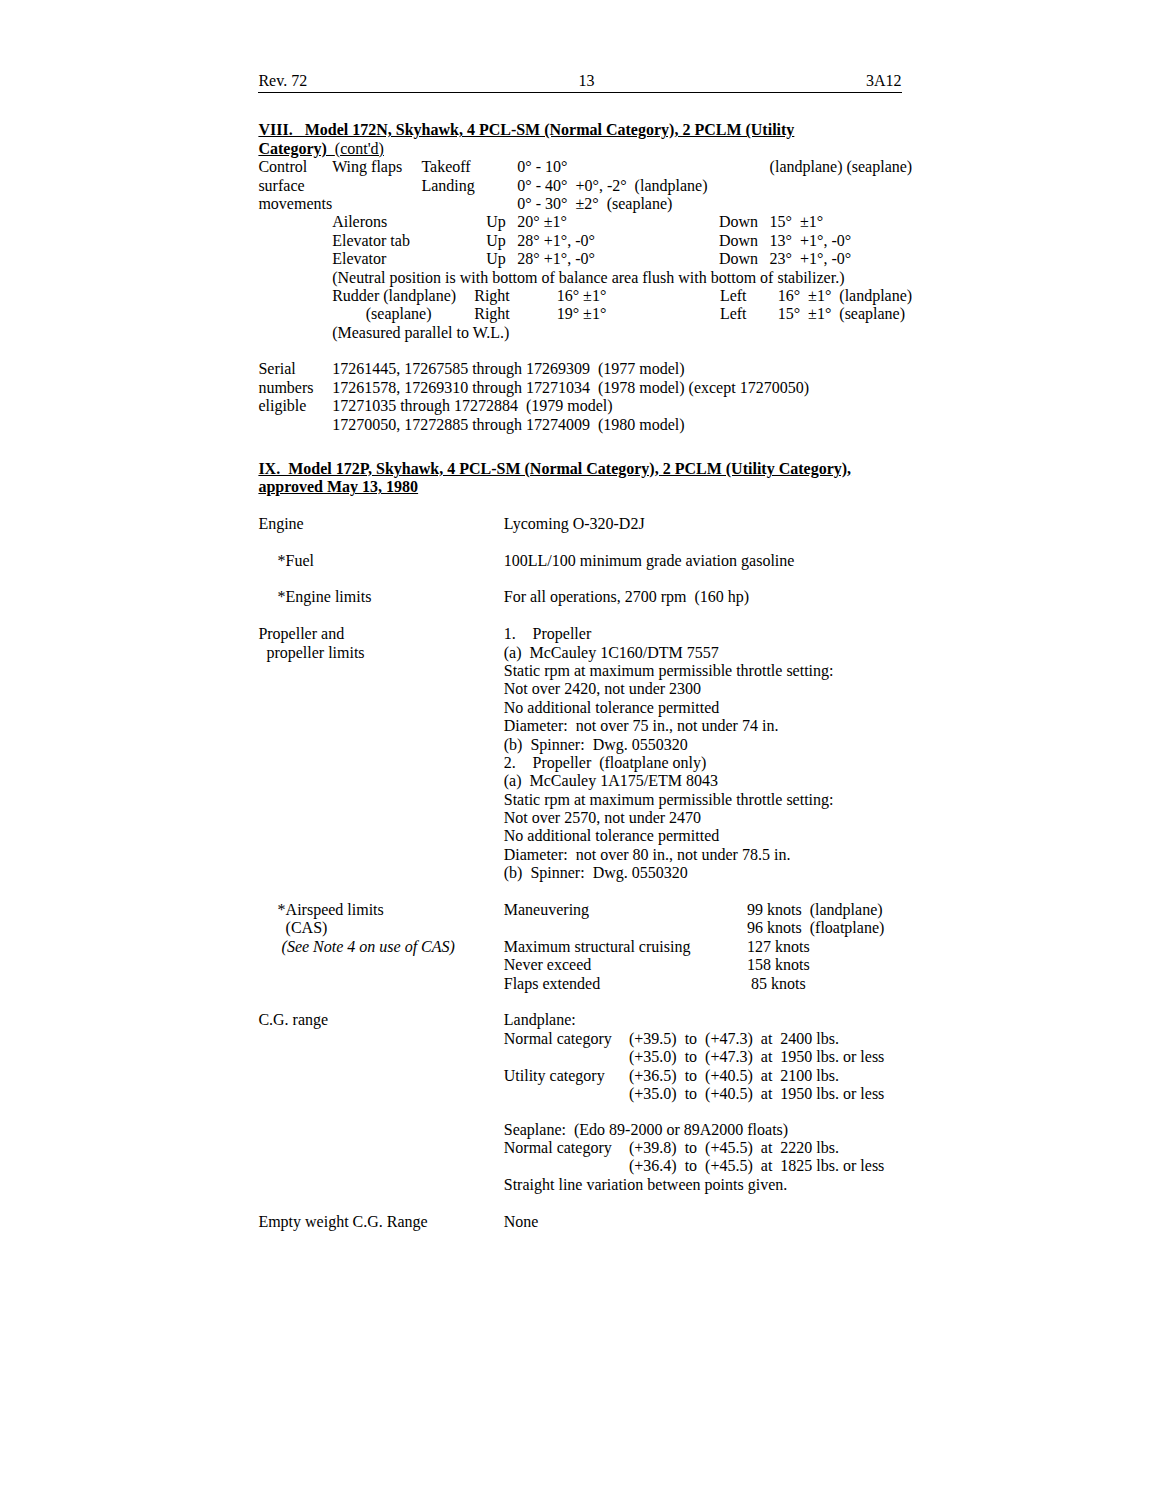Rev. 72
13
3A12
VIII. Model 172N, Skyhawk, 4 PCL-SM (Normal Category), 2 PCLM (Utility Category) (cont'd)
| Control surface movements | / Wing flaps / Takeoff / / 0° - 10° / / (landplane) (seaplane) / / / Landing / / 0° - 40° +0°, -2° (landplane) / / / / / / / 0° - 30° ±2° (seaplane) / / / / Ailerons / / Up / 20° ±1° / Down / 15° ±1° / / Elevator tab / / Up / 28° +1°, -0° / Down / 13° +1°, -0° / / Elevator / / Up / 28° +1°, -0° / Down / 23° +1°, -0° / (Neutral position is with bottom of balance area flush with bottom of stabilizer.) / Rudder (landplane) / Right / 16° ±1° / / Left / 16° ±1° (landplane) / / (seaplane) / Right / 19° ±1° / / Left / 15° ±1° (seaplane) / (Measured parallel to W.L.) |
| Serial numbers eligible | 17261445, 17267585 through 17269309 (1977 model) 17261578, 17269310 through 17271034 (1978 model) (except 17270050) 17271035 through 17272884 (1979 model) 17270050, 17272885 through 17274009 (1980 model) |
IX. Model 172P, Skyhawk, 4 PCL-SM (Normal Category), 2 PCLM (Utility Category), approved May 13, 1980
| Engine | Lycoming O-320-D2J |
| *Fuel | 100LL/100 minimum grade aviation gasoline |
| *Engine limits | For all operations, 2700 rpm (160 hp) |
| Propeller and propeller limits | 1. Propeller (a) McCauley 1C160/DTM 7557 Static rpm at maximum permissible throttle setting: Not over 2420, not under 2300 No additional tolerance permitted Diameter: not over 75 in., not under 74 in. (b) Spinner: Dwg. 0550320 2. Propeller (floatplane only) (a) McCauley 1A175/ETM 8043 Static rpm at maximum permissible throttle setting: Not over 2570, not under 2470 No additional tolerance permitted Diameter: not over 80 in., not under 78.5 in. (b) Spinner: Dwg. 0550320 |
| *Airspeed limits (CAS) (See Note 4 on use of CAS) | / Maneuvering / 99 knots (landplane) / / / 96 knots (floatplane) / / Maximum structural cruising / 127 knots / / Never exceed / 158 knots / / Flaps extended / 85 knots / |
| C.G. range | Landplane: / Normal category / (+39.5) to (+47.3) at 2400 lbs. / / / (+35.0) to (+47.3) at 1950 lbs. or less / / Utility category / (+36.5) to (+40.5) at 2100 lbs. / / / (+35.0) to (+40.5) at 1950 lbs. or less / Seaplane: (Edo 89-2000 or 89A2000 floats) / Normal category / (+39.8) to (+45.5) at 2220 lbs. / / / (+36.4) to (+45.5) at 1825 lbs. or less / Straight line variation between points given. |
| Empty weight C.G. Range | None |